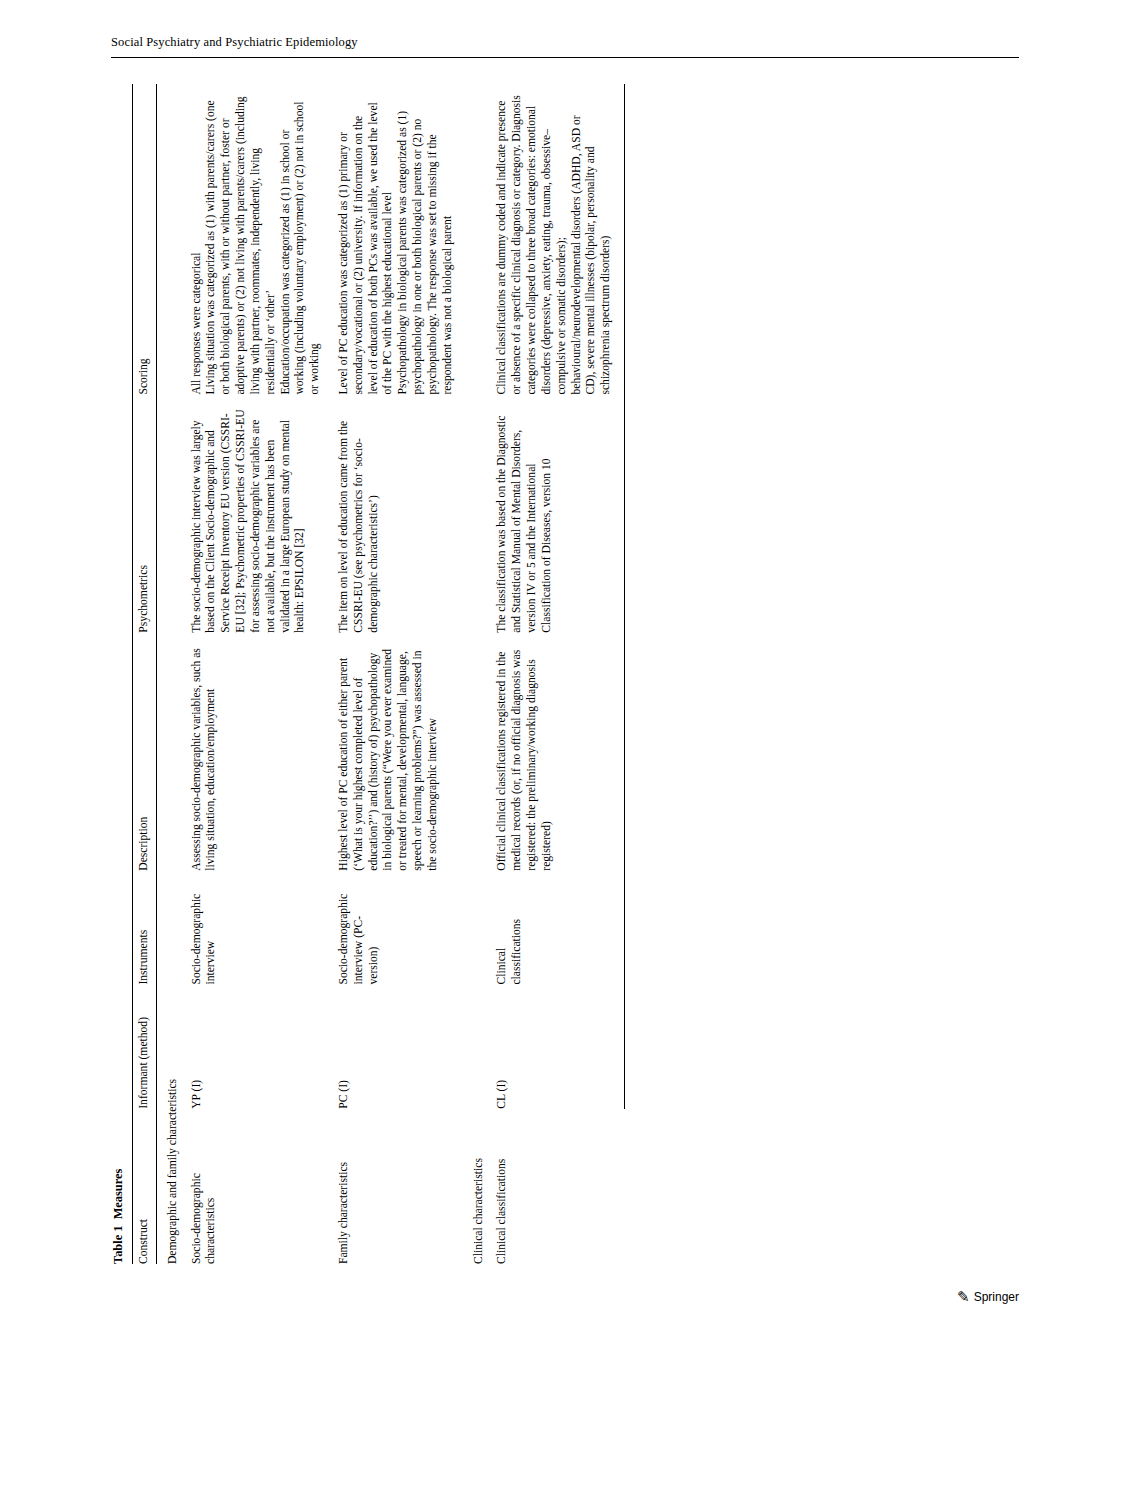Social Psychiatry and Psychiatric Epidemiology
Table 1 Measures
| Construct | Informant (method) | Instruments | Description | Psychometrics | Scoring |
| --- | --- | --- | --- | --- | --- |
| Demographic and family characteristics |
| Socio-demographic characteristics | YP (I) | Socio-demographic interview | Assessing socio-demographic variables, such as living situation, education/employment | The socio-demographic interview was largely based on the Client Socio-demographic and Service Receipt Inventory EU version (CSSRI-EU [32]; Psychometric properties of CSSRI-EU for assessing socio-demographic variables are not available, but the instrument has been validated in a large European study on mental health: EPSILON [32] | All responses were categorical Living situation was categorized as (1) with parents/carers (one or both biological parents, with or without partner, foster or adoptive parents) or (2) not living with parents/carers (including living with partner, roommates, independently, living residentially or ‘other’ Education/occupation was categorized as (1) in school or working (including voluntary employment) or (2) not in school or working |
| Family characteristics | PC (I) | Socio-demographic interview (PC-version) | Highest level of PC education of either parent (‘What is your highest completed level of education?’’) and (history of) psychopathology in biological parents (“Were you ever examined or treated for mental, developmental, language, speech or learning problems?”) was assessed in the socio-demographic interview | The item on level of education came from the CSSRI-EU (see psychometrics for ‘socio-demographic characteristics’) | Level of PC education was categorized as (1) primary or secondary/vocational or (2) university. If information on the level of education of both PCs was available, we used the level of the PC with the highest educational level Psychopathology in biological parents was categorized as (1) psychopathology in one or both biological parents or (2) no psychopathology. The response was set to missing if the respondent was not a biological parent |
| Clinical characteristics |
| Clinical classifications | CL (I) | Clinical classifications | Official clinical classifications registered in the medical records (or, if no official diagnosis was registered: the preliminary/working diagnosis registered) | The classification was based on the Diagnostic and Statistical Manual of Mental Disorders, version IV or 5 and the International Classification of Diseases, version 10 | Clinical classifications are dummy coded and indicate presence or absence of a specific clinical diagnosis or category. Diagnosis categories were collapsed to three broad categories: emotional disorders (depressive, anxiety, eating, trauma, obsessive–compulsive or somatic disorders); behavioural/neurodevelopmental disorders (ADHD, ASD or CD), severe mental illnesses (bipolar, personality and schizophrenia spectrum disorders) |
✎Springer